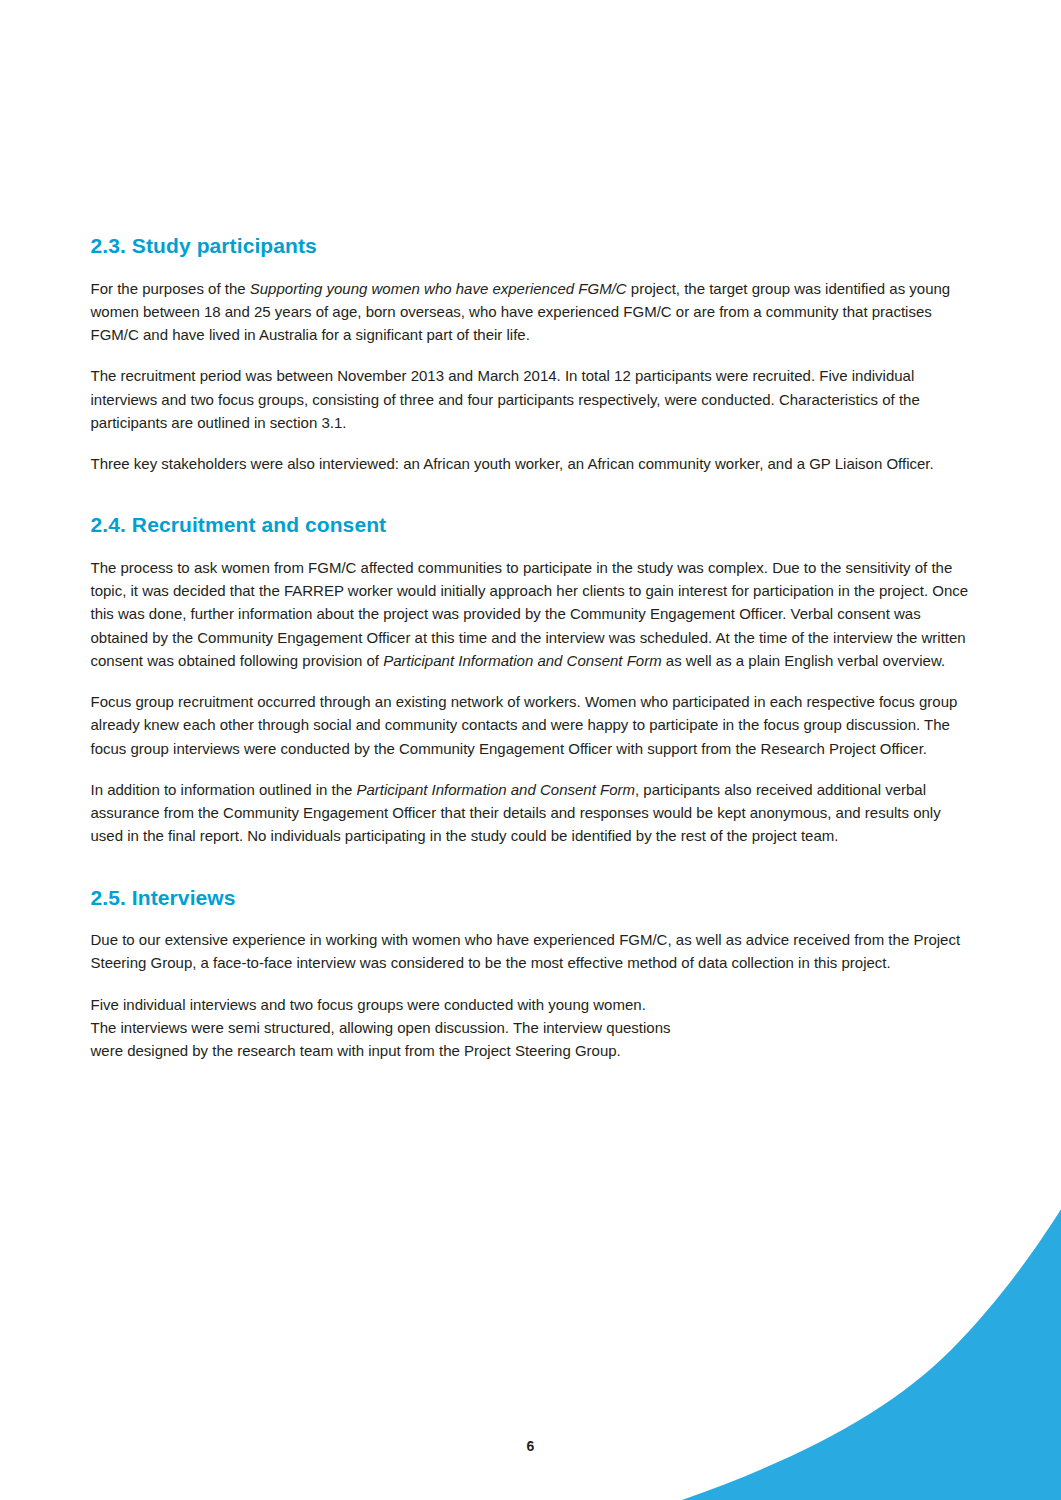2.3. Study participants
For the purposes of the Supporting young women who have experienced FGM/C project, the target group was identified as young women between 18 and 25 years of age, born overseas, who have experienced FGM/C or are from a community that practises FGM/C and have lived in Australia for a significant part of their life.
The recruitment period was between November 2013 and March 2014. In total 12 participants were recruited. Five individual interviews and two focus groups, consisting of three and four participants respectively, were conducted. Characteristics of the participants are outlined in section 3.1.
Three key stakeholders were also interviewed: an African youth worker, an African community worker, and a GP Liaison Officer.
2.4. Recruitment and consent
The process to ask women from FGM/C affected communities to participate in the study was complex. Due to the sensitivity of the topic, it was decided that the FARREP worker would initially approach her clients to gain interest for participation in the project. Once this was done, further information about the project was provided by the Community Engagement Officer. Verbal consent was obtained by the Community Engagement Officer at this time and the interview was scheduled. At the time of the interview the written consent was obtained following provision of Participant Information and Consent Form as well as a plain English verbal overview.
Focus group recruitment occurred through an existing network of workers. Women who participated in each respective focus group already knew each other through social and community contacts and were happy to participate in the focus group discussion. The focus group interviews were conducted by the Community Engagement Officer with support from the Research Project Officer.
In addition to information outlined in the Participant Information and Consent Form, participants also received additional verbal assurance from the Community Engagement Officer that their details and responses would be kept anonymous, and results only used in the final report. No individuals participating in the study could be identified by the rest of the project team.
2.5. Interviews
Due to our extensive experience in working with women who have experienced FGM/C, as well as advice received from the Project Steering Group, a face-to-face interview was considered to be the most effective method of data collection in this project.
Five individual interviews and two focus groups were conducted with young women.
The interviews were semi structured, allowing open discussion. The interview questions
were designed by the research team with input from the Project Steering Group.
6